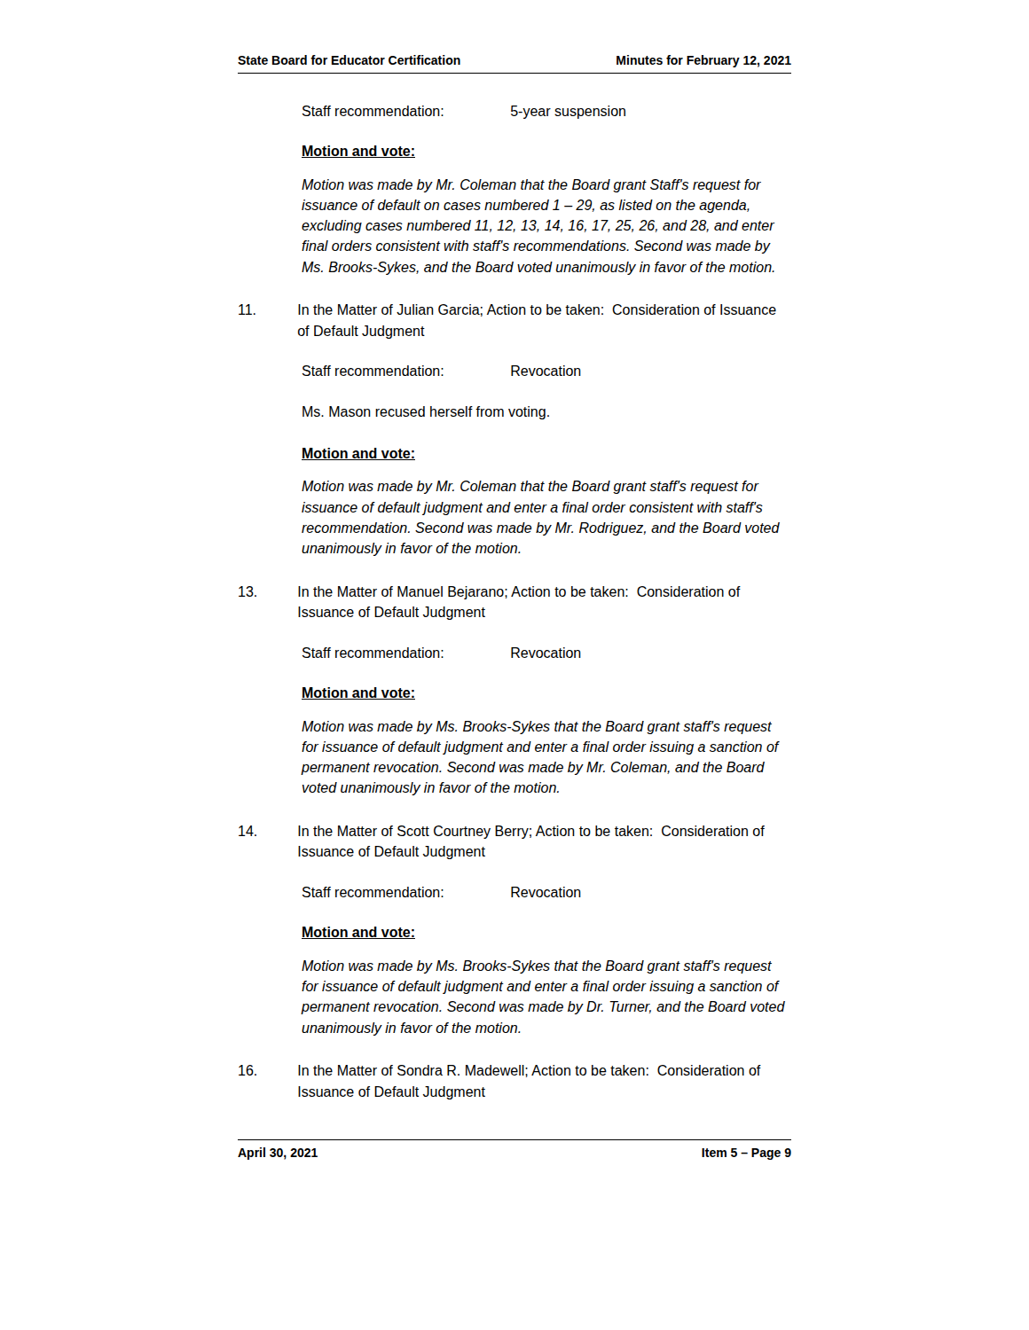State Board for Educator Certification Minutes for February 12, 2021
Staff recommendation: 5-year suspension
Motion and vote:
Motion was made by Mr. Coleman that the Board grant Staff's request for issuance of default on cases numbered 1 – 29, as listed on the agenda, excluding cases numbered 11, 12, 13, 14, 16, 17, 25, 26, and 28, and enter final orders consistent with staff's recommendations. Second was made by Ms. Brooks-Sykes, and the Board voted unanimously in favor of the motion.
11.
In the Matter of Julian Garcia; Action to be taken: Consideration of Issuance of Default Judgment
Staff recommendation: Revocation
Ms. Mason recused herself from voting.
Motion and vote:
Motion was made by Mr. Coleman that the Board grant staff's request for issuance of default judgment and enter a final order consistent with staff's recommendation. Second was made by Mr. Rodriguez, and the Board voted unanimously in favor of the motion.
13.
In the Matter of Manuel Bejarano; Action to be taken: Consideration of Issuance of Default Judgment
Staff recommendation: Revocation
Motion and vote:
Motion was made by Ms. Brooks-Sykes that the Board grant staff's request for issuance of default judgment and enter a final order issuing a sanction of permanent revocation. Second was made by Mr. Coleman, and the Board voted unanimously in favor of the motion.
14.
In the Matter of Scott Courtney Berry; Action to be taken: Consideration of Issuance of Default Judgment
Staff recommendation: Revocation
Motion and vote:
Motion was made by Ms. Brooks-Sykes that the Board grant staff's request for issuance of default judgment and enter a final order issuing a sanction of permanent revocation. Second was made by Dr. Turner, and the Board voted unanimously in favor of the motion.
16.
In the Matter of Sondra R. Madewell; Action to be taken: Consideration of Issuance of Default Judgment
April 30, 2021 Item 5 – Page 9